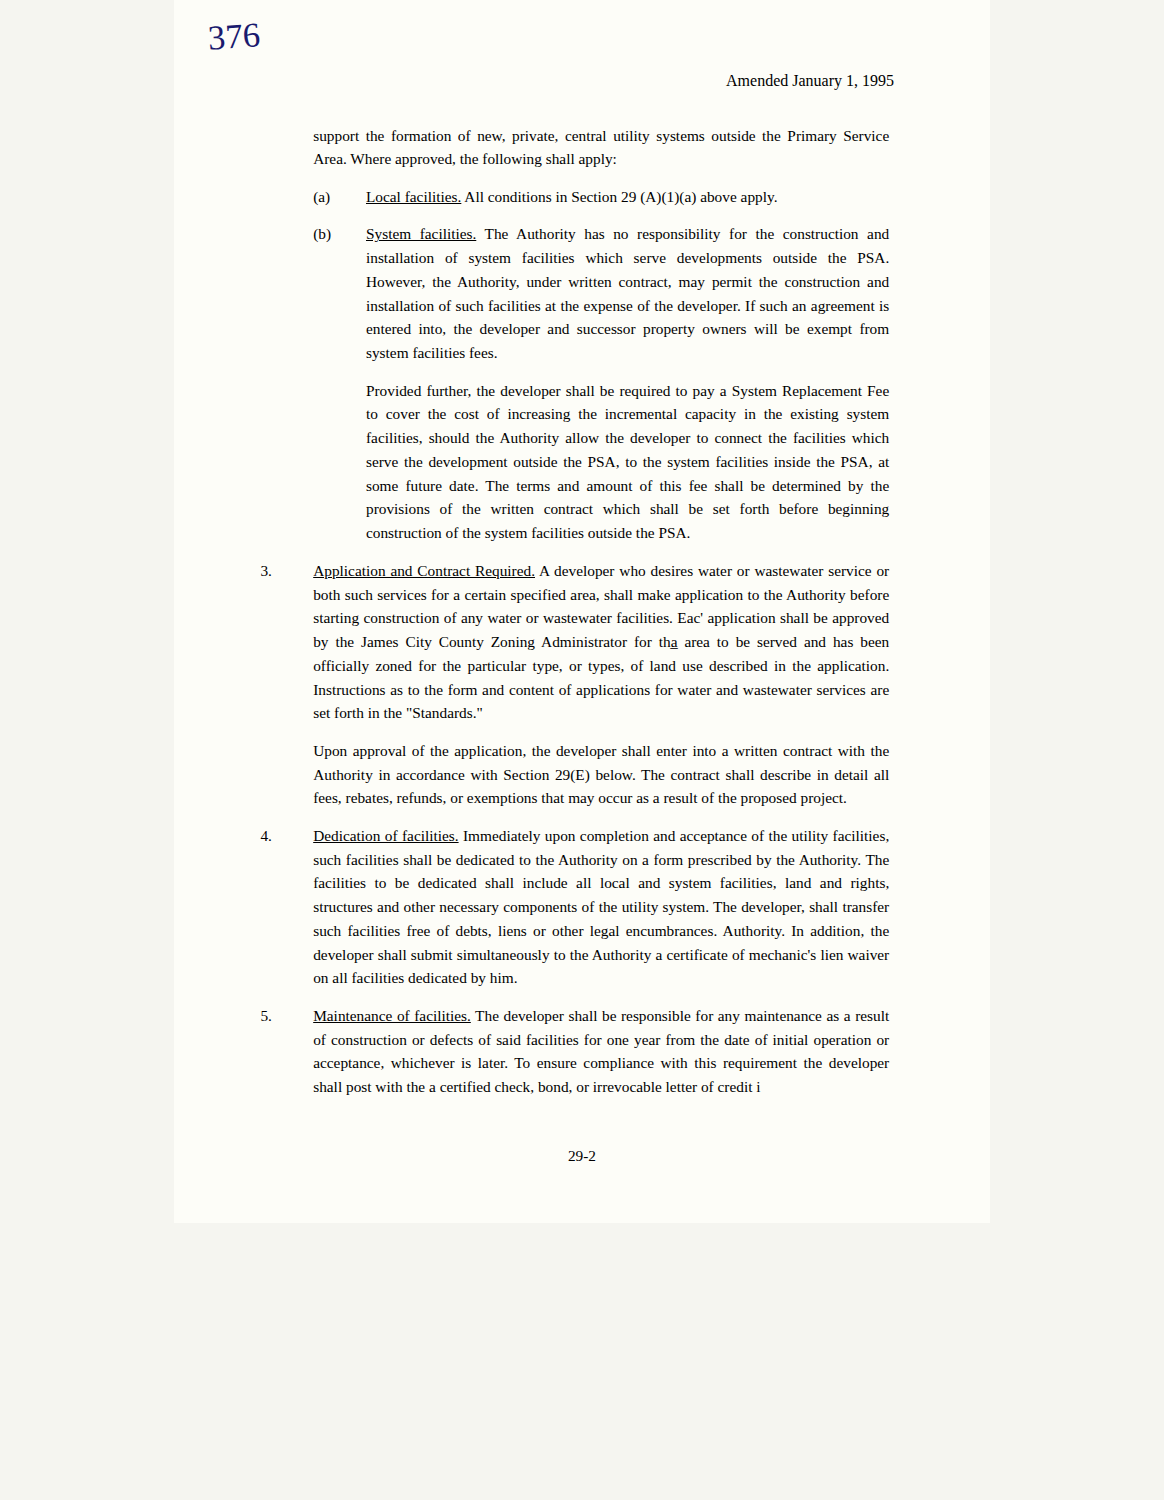376
Amended January 1, 1995
support the formation of new, private, central utility systems outside the Primary Service Area. Where approved, the following shall apply:
(a)
Local facilities. All conditions in Section 29 (A)(1)(a) above apply.
(b)
System facilities. The Authority has no responsibility for the construction and installation of system facilities which serve developments outside the PSA. However, the Authority, under written contract, may permit the construction and installation of such facilities at the expense of the developer. If such an agreement is entered into, the developer and successor property owners will be exempt from system facilities fees.
Provided further, the developer shall be required to pay a System Replacement Fee to cover the cost of increasing the incremental capacity in the existing system facilities, should the Authority allow the developer to connect the facilities which serve the development outside the PSA, to the system facilities inside the PSA, at some future date. The terms and amount of this fee shall be determined by the provisions of the written contract which shall be set forth before beginning construction of the system facilities outside the PSA.
3.
Application and Contract Required. A developer who desires water or wastewater service or both such services for a certain specified area, shall make application to the Authority before starting construction of any water or wastewater facilities. Eac' application shall be approved by the James City County Zoning Administrator for tha̲ area to be served and has been officially zoned for the particular type, or types, of land use described in the application. Instructions as to the form and content of applications for water and wastewater services are set forth in the "Standards."
Upon approval of the application, the developer shall enter into a written contract with the Authority in accordance with Section 29(E) below. The contract shall describe in detail all fees, rebates, refunds, or exemptions that may occur as a result of the proposed project.
4.
Dedication of facilities. Immediately upon completion and acceptance of the utility facilities, such facilities shall be dedicated to the Authority on a form prescribed by the Authority. The facilities to be dedicated shall include all local and system facilities, land and rights, structures and other necessary components of the utility system. The developer, shall transfer such facilities free of debts, liens or other legal encumbrances. Authority. In addition, the developer shall submit simultaneously to the Authority a certificate of mechanic's lien waiver on all facilities dedicated by him.
5.
Maintenance of facilities. The developer shall be responsible for any maintenance as a result of construction or defects of said facilities for one year from the date of initial operation or acceptance, whichever is later. To ensure compliance with this requirement the developer shall post with the a certified check, bond, or irrevocable letter of credit i
29-2